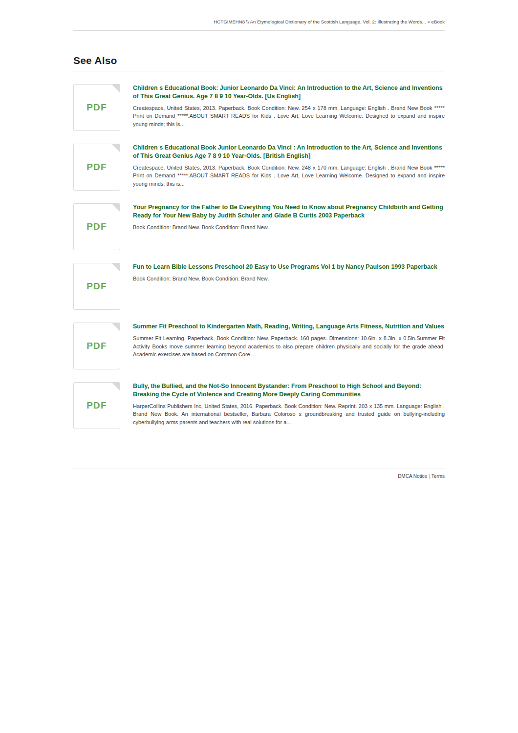HCTGIMEHN8 \\ An Etymological Dictionary of the Scottish Language, Vol. 2: Illustrating the Words... « eBook
See Also
PDF
Children s Educational Book: Junior Leonardo Da Vinci: An Introduction to the Art, Science and Inventions of This Great Genius. Age 7 8 9 10 Year-Olds. [Us English]
Createspace, United States, 2013. Paperback. Book Condition: New. 254 x 178 mm. Language: English . Brand New Book ***** Print on Demand *****.ABOUT SMART READS for Kids . Love Art, Love Learning Welcome. Designed to expand and inspire young minds; this is...
PDF
Children s Educational Book Junior Leonardo Da Vinci : An Introduction to the Art, Science and Inventions of This Great Genius Age 7 8 9 10 Year-Olds. [British English]
Createspace, United States, 2013. Paperback. Book Condition: New. 248 x 170 mm. Language: English . Brand New Book ***** Print on Demand *****.ABOUT SMART READS for Kids . Love Art, Love Learning Welcome. Designed to expand and inspire young minds; this is...
PDF
Your Pregnancy for the Father to Be Everything You Need to Know about Pregnancy Childbirth and Getting Ready for Your New Baby by Judith Schuler and Glade B Curtis 2003 Paperback
Book Condition: Brand New. Book Condition: Brand New.
PDF
Fun to Learn Bible Lessons Preschool 20 Easy to Use Programs Vol 1 by Nancy Paulson 1993 Paperback
Book Condition: Brand New. Book Condition: Brand New.
PDF
Summer Fit Preschool to Kindergarten Math, Reading, Writing, Language Arts Fitness, Nutrition and Values
Summer Fit Learning. Paperback. Book Condition: New. Paperback. 160 pages. Dimensions: 10.6in. x 8.3in. x 0.5in.Summer Fit Activity Books move summer learning beyond academics to also prepare children physically and socially for the grade ahead. Academic exercises are based on Common Core...
PDF
Bully, the Bullied, and the Not-So Innocent Bystander: From Preschool to High School and Beyond: Breaking the Cycle of Violence and Creating More Deeply Caring Communities
HarperCollins Publishers Inc, United States, 2016. Paperback. Book Condition: New. Reprint. 203 x 135 mm. Language: English . Brand New Book. An international bestseller, Barbara Coloroso s groundbreaking and trusted guide on bullying-including cyberbullying-arms parents and teachers with real solutions for a...
DMCA Notice|Terms